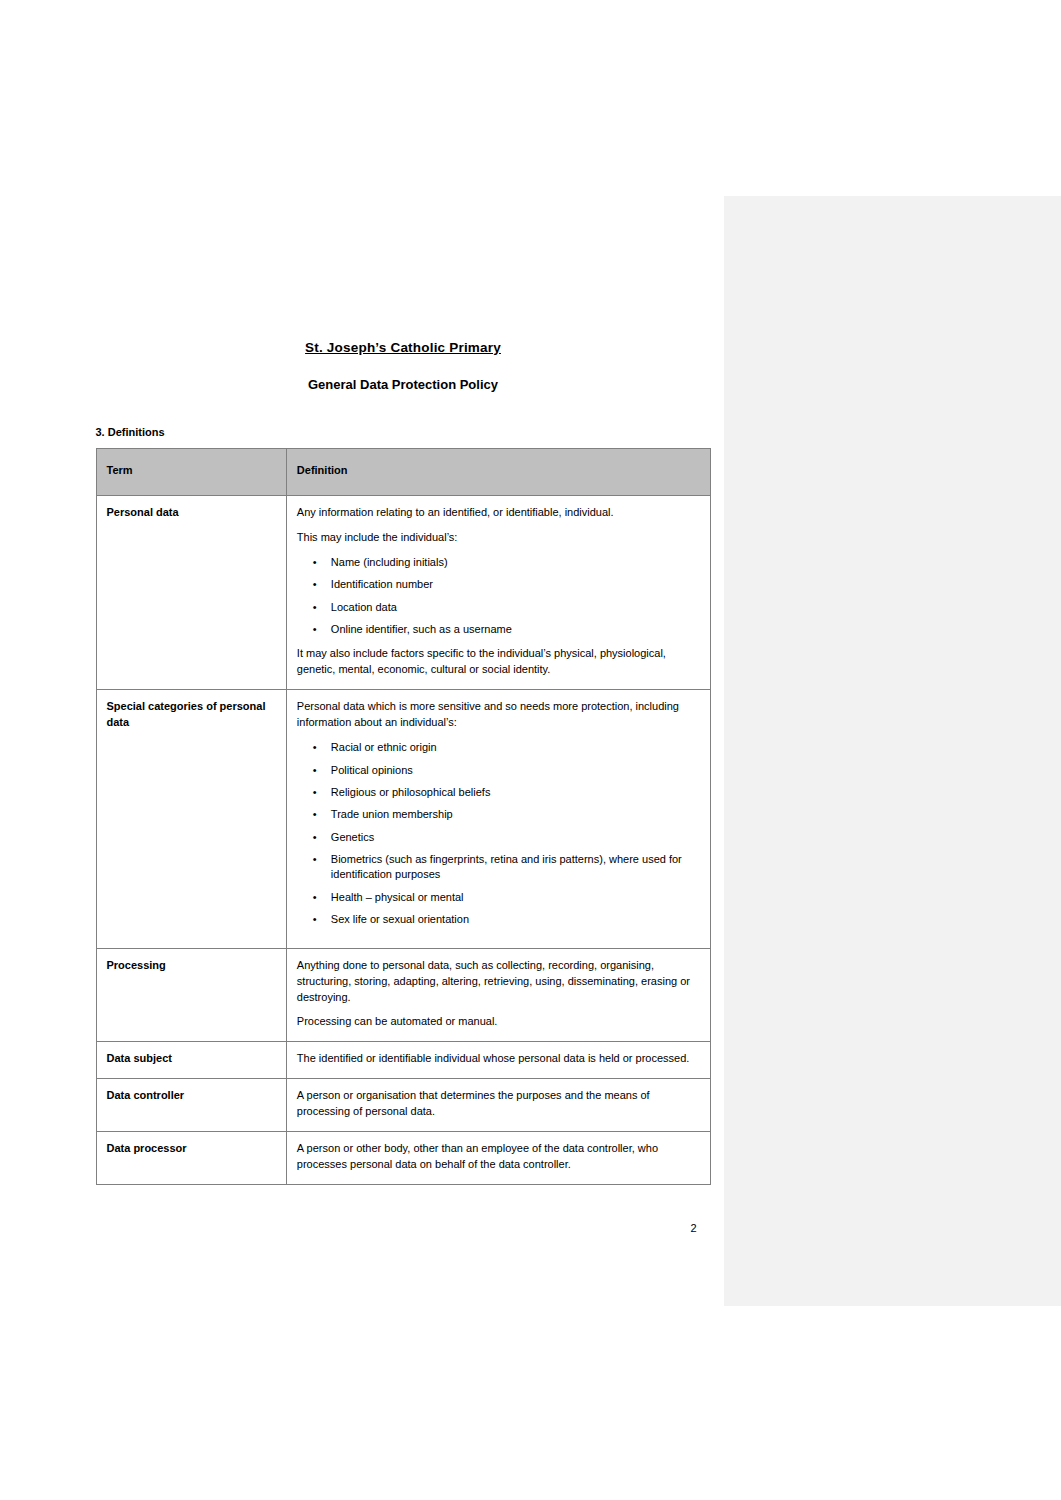St. Joseph’s Catholic Primary
General Data Protection Policy
3. Definitions
| Term | Definition |
| --- | --- |
| Personal data | Any information relating to an identified, or identifiable, individual. This may include the individual’s: Name (including initials) Identification number Location data Online identifier, such as a username It may also include factors specific to the individual’s physical, physiological, genetic, mental, economic, cultural or social identity. |
| Special categories of personal data | Personal data which is more sensitive and so needs more protection, including information about an individual’s: Racial or ethnic origin Political opinions Religious or philosophical beliefs Trade union membership Genetics Biometrics (such as fingerprints, retina and iris patterns), where used for identification purposes Health – physical or mental Sex life or sexual orientation |
| Processing | Anything done to personal data, such as collecting, recording, organising, structuring, storing, adapting, altering, retrieving, using, disseminating, erasing or destroying. Processing can be automated or manual. |
| Data subject | The identified or identifiable individual whose personal data is held or processed. |
| Data controller | A person or organisation that determines the purposes and the means of processing of personal data. |
| Data processor | A person or other body, other than an employee of the data controller, who processes personal data on behalf of the data controller. |
2